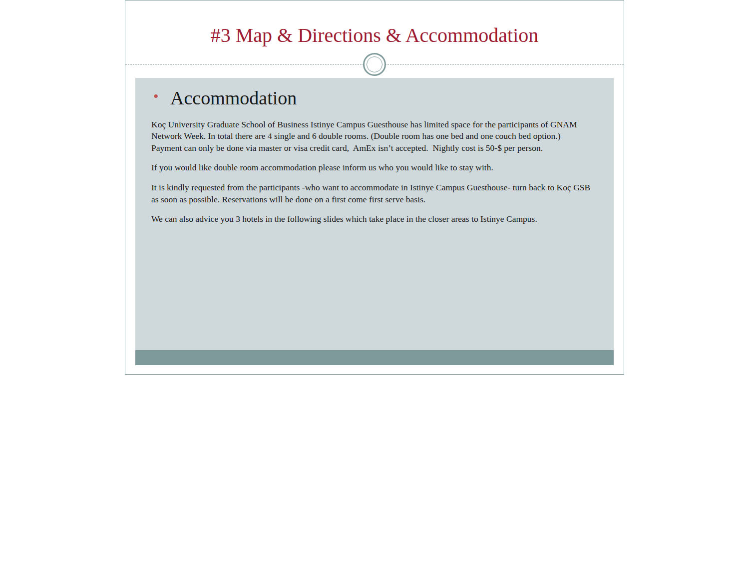#3 Map & Directions & Accommodation
Accommodation
Koç University Graduate School of Business Istinye Campus Guesthouse has limited space for the participants of GNAM Network Week. In total there are 4 single and 6 double rooms. (Double room has one bed and one couch bed option.)
Payment can only be done via master or visa credit card, AmEx isn’t accepted. Nightly cost is 50-$ per person.
If you would like double room accommodation please inform us who you would like to stay with.
It is kindly requested from the participants -who want to accommodate in Istinye Campus Guesthouse- turn back to Koç GSB as soon as possible. Reservations will be done on a first come first serve basis.
We can also advice you 3 hotels in the following slides which take place in the closer areas to Istinye Campus.